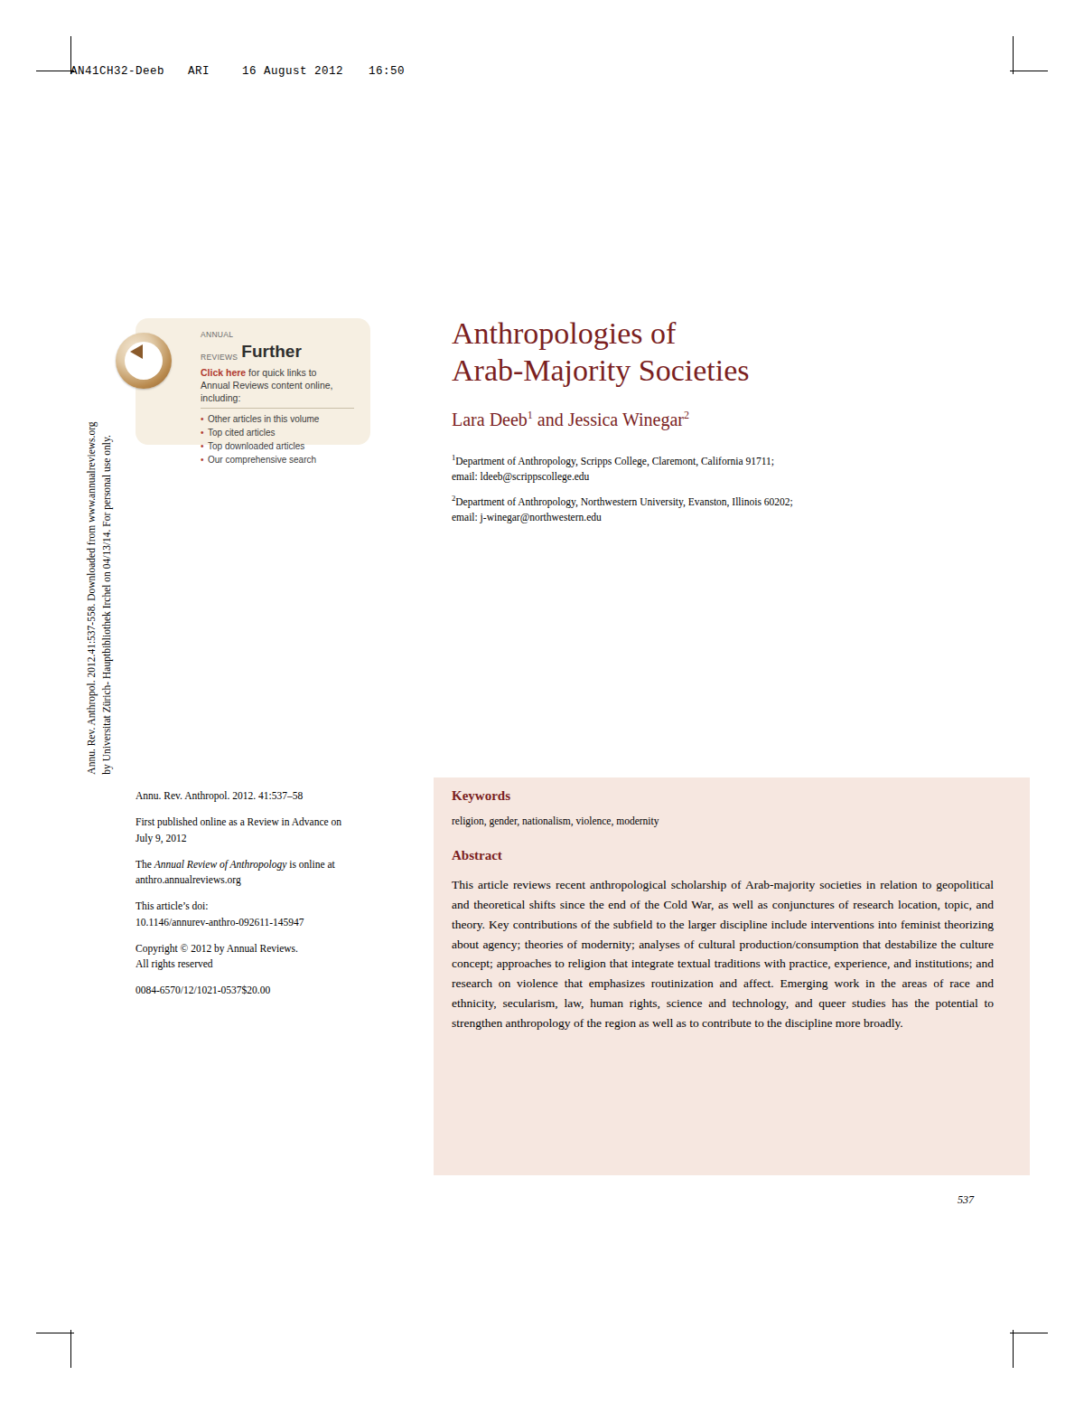AN41CH32-Deeb ARI 16 August 201216:50
Annu. Rev. Anthropol. 2012.41:537-558. Downloaded from www.annualreviews.org
by Universitat Zürich- Hauptbibliothek Irchel on 04/13/14. For personal use only.
ANNUAL
REVIEWS Further
Click here for quick links to
Annual Reviews content online,
including:
Other articles in this volume
Top cited articles
Top downloaded articles
Our comprehensive search
Anthropologies of
Arab-Majority Societies
Lara Deeb1 and Jessica Winegar2
1Department of Anthropology, Scripps College, Claremont, California 91711;
email: ldeeb@scrippscollege.edu
2Department of Anthropology, Northwestern University, Evanston, Illinois 60202;
email: j-winegar@northwestern.edu
Annu. Rev. Anthropol. 2012. 41:537–58
First published online as a Review in Advance on
July 9, 2012
The Annual Review of Anthropology is online at
anthro.annualreviews.org
This article’s doi:
10.1146/annurev-anthro-092611-145947
Copyright © 2012 by Annual Reviews.
All rights reserved
0084-6570/12/1021-0537$20.00
Keywords
religion, gender, nationalism, violence, modernity
Abstract
This article reviews recent anthropological scholarship of Arab-majority societies in relation to geopolitical and theoretical shifts since the end of the Cold War, as well as conjunctures of research location, topic, and theory. Key contributions of the subfield to the larger discipline include interventions into feminist theorizing about agency; theories of modernity; analyses of cultural production/consumption that destabilize the culture concept; approaches to religion that integrate textual traditions with practice, experience, and institutions; and research on violence that emphasizes routinization and affect. Emerging work in the areas of race and ethnicity, secularism, law, human rights, science and technology, and queer studies has the potential to strengthen anthropology of the region as well as to contribute to the discipline more broadly.
537